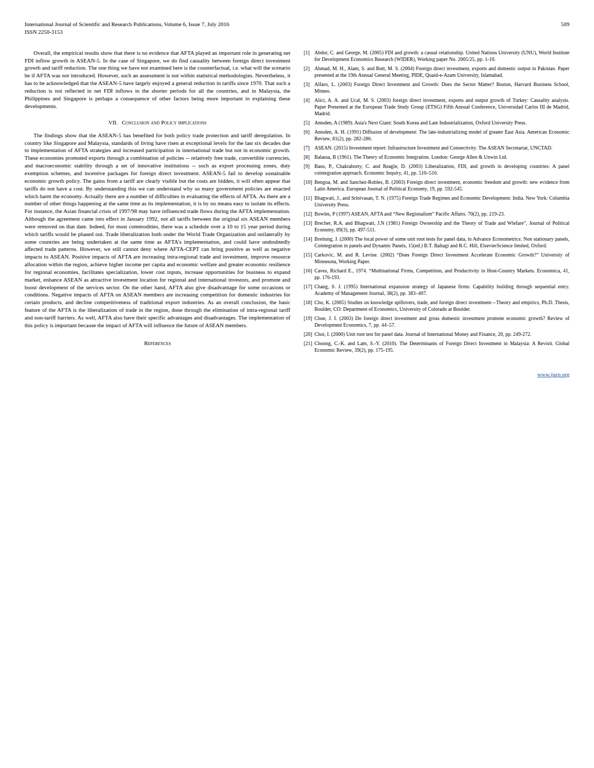International Journal of Scientific and Research Publications, Volume 6, Issue 7, July 2016
ISSN 2250-3153
509
Overall, the empirical results show that there is no evidence that AFTA played an important role in generating net FDI inflow growth in ASEAN-5. In the case of Singapore, we do find causality between foreign direct investment growth and tariff reduction. The one thing we have not examined here is the counterfactual, i.e. what will the scenario be if AFTA was not introduced. However, such an assessment is not within statistical methodologies. Nevertheless, it has to be acknowledged that the ASEAN-5 have largely enjoyed a general reduction in tariffs since 1970. That such a reduction is not reflected in net FDI inflows in the shorter periods for all the countries, and in Malaysia, the Philippines and Singapore is perhaps a consequence of other factors being more important in explaining these developments.
VII. Conclusion and Policy implications
The findings show that the ASEAN-5 has benefited for both policy trade protection and tariff deregulation. In country like Singapore and Malaysia, standards of living have risen at exceptional levels for the last six decades due to implementation of AFTA strategies and increased participation in international trade but not in economic growth. These economies promoted exports through a combination of policies -- relatively free trade, convertible currencies, and macroeconomic stability through a set of innovative institutions -- such as export processing zones, duty exemption schemes, and incentive packages for foreign direct investment. ASEAN-5 fail to develop sustainable economic growth policy. The gains from a tariff are clearly visible but the costs are hidden, it will often appear that tariffs do not have a cost. By understanding this we can understand why so many government policies are enacted which harm the economy. Actually there are a number of difficulties in evaluating the effects of AFTA. As there are a number of other things happening at the same time as its implementation, it is by no means easy to isolate its effects. For instance, the Asian financial crisis of 1997/98 may have influenced trade flows during the AFTA implementation. Although the agreement came into effect in January 1992, not all tariffs between the original six ASEAN members were removed on that date. Indeed, for most commodities, there was a schedule over a 10 to 15 year period during which tariffs would be phased out. Trade liberalization both under the World Trade Organization and unilaterally by some countries are being undertaken at the same time as AFTA's implementation, and could have undoubtedly affected trade patterns. However, we still cannot deny where AFTA-CEPT can bring positive as well as negative impacts to ASEAN. Positive impacts of AFTA are increasing intra-regional trade and investment, improve resource allocation within the region, achieve higher income per capita and economic welfare and greater economic resilience for regional economies, facilitates specialization, lower cost inputs, increase opportunities for business to expand market, enhance ASEAN as attractive investment location for regional and international investors, and promote and boost development of the services sector. On the other hand, AFTA also give disadvantage for some occasions or conditions. Negative impacts of AFTA on ASEAN members are increasing competition for domestic industries for certain products, and decline competitiveness of traditional export industries. As an overall conclusion, the basic feature of the AFTA is the liberalization of trade in the region, done through the elimination of intra-regional tariff and non-tariff barriers. As well, AFTA also have their specific advantages and disadvantages. The implementation of this policy is important because the impact of AFTA will influence the future of ASEAN members.
References
[1] Abdur, C. and George, M. (2005) FDI and growth: a causal relationship. United Nations University (UNU), World Institute for Development Economics Research (WIDER), Working paper No. 2005/25, pp. 1-10.
[2] Ahmad, M. H., Alam, S. and Butt, M. S. (2004) Foreign direct investment, exports and domestic output in Pakistan. Paper presented at the 19th Annual General Meeting, PIDE, Quaid-e-Azam University, Islamabad.
[3] Alfaro, L. (2003) Foreign Direct Investment and Growth: Does the Sector Matter? Boston, Harvard Business School, Mimeo.
[4] Alici, A. A. and Ucal, M. S. (2003) foreign direct investment, exports and output growth of Turkey: Causality analysis. Paper Presented at the European Trade Study Group (ETSG) Fifth Annual Conference, Universidad Carlos III de Madrid, Madrid.
[5] Amsden, A (1989). Asia's Next Giant: South Korea and Late Industrialization, Oxford University Press.
[6] Amsden, A. H. (1991) Diffusion of development: The late-industrializing model of greater East Asia. American Economic Review, 81(2), pp. 282-286.
[7] ASEAN. (2015) Investment report: Infrastructure Investment and Connectivity. The ASEAN Secretariat, UNCTAD.
[8] Balassa, B (1961). The Theory of Economic Integration. London: George Allen & Unwin Ltd.
[9] Basu, P., Chakraborty, C. and Reagle, D. (2003) Liberalization, FDI, and growth in developing countries: A panel cointegration approach. Economic Inquiry, 41, pp. 510–516.
[10] Bengoa, M. and Sanchez-Robles, B. (2003) Foreign direct investment, economic freedom and growth: new evidence from Latin America. European Journal of Political Economy, 19, pp. 592-545.
[11] Bhagwati, J., and Srinivasan, T. N. (1975) Foreign Trade Regimes and Economic Development: India. New York: Columbia University Press.
[12] Bowles, P (1997) ASEAN, AFTA and “New Regionalism” Pacific Affairs. 70(2), pp. 219-23.
[13] Brecher, R.A. and Bhagwati, J.N (1981) Foreign Ownership and the Theory of Trade and Wlefare”, Journal of Political Economy, 89(3), pp. 497-511.
[14] Breitung, J. (2000) The local power of some unit root tests for panel data, in Advance Econometrics: Non stationary panels, Cointegration in panels and Dynamic Panels, 15(ed.) B.T. Baltagi and R.C. Hill, ElsevierScience limited, Oxford.
[15] Carkovic, M. and R. Levine. (2002) “Does Foreign Direct Investment Accelerate Economic Growth?” University of Minnesota, Working Paper.
[16] Caves, Richard E., 1974. “Multinational Firms, Competition, and Productivity in Host-Country Markets. Economica, 41, pp. 176-193.
[17] Chang, S. J. (1995) International expansion strategy of Japanese firms: Capability building through sequential entry. Academy of Management Journal, 38(2), pp. 383–407.
[18] Cho, K. (2005) Studies on knowledge spillovers, trade, and foreign direct investment—Theory and empirics, Ph.D. Thesis, Boulder, CO: Department of Economics, University of Colorado at Boulder.
[19] Choe, J. I. (2003) Do foreign direct investment and gross domestic investment promote economic growth? Review of Development Economics, 7, pp. 44–57.
[20] Choi, I. (2000) Unit root test for panel data. Journal of International Money and Finance, 20, pp. 249-272.
[21] Choong, C.-K. and Lam, S.-Y. (2010). The Determinants of Foreign Direct Investment in Malaysia: A Revisit. Global Economic Review, 39(2), pp. 175-195.
www.ijsrp.org